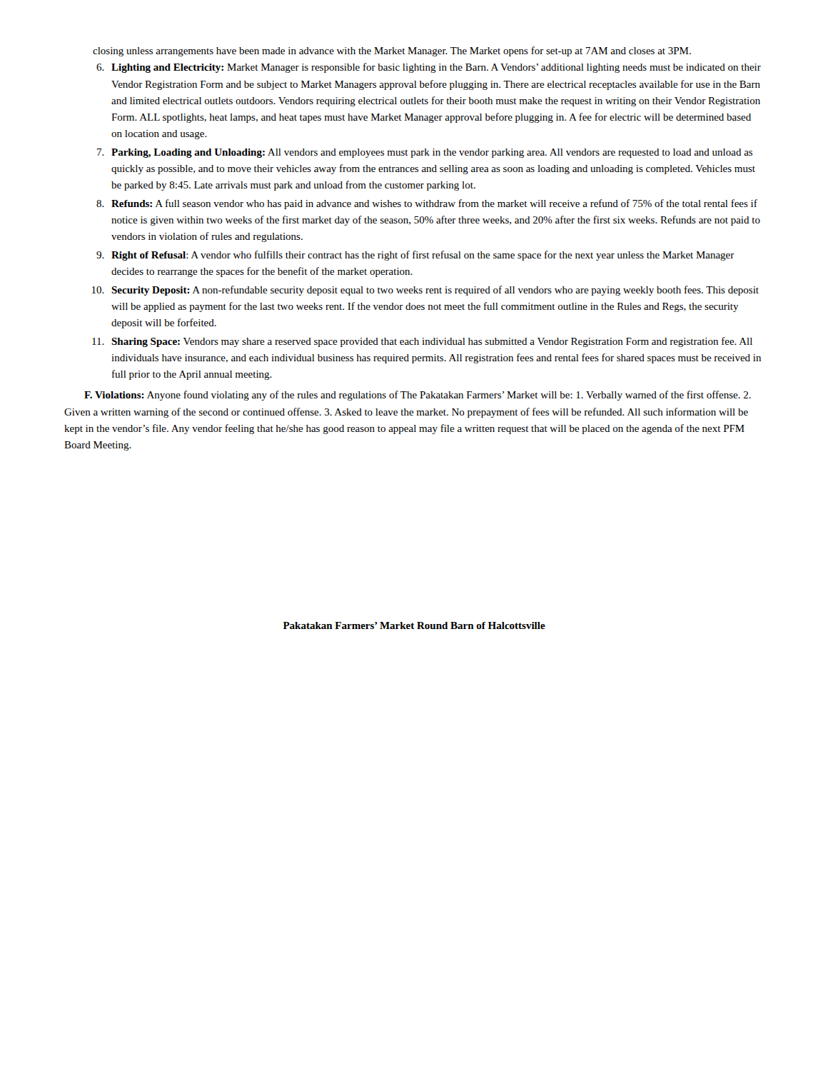closing unless arrangements have been made in advance with the Market Manager. The Market opens for set-up at 7AM and closes at 3PM.
Lighting and Electricity: Market Manager is responsible for basic lighting in the Barn. A Vendors’ additional lighting needs must be indicated on their Vendor Registration Form and be subject to Market Managers approval before plugging in. There are electrical receptacles available for use in the Barn and limited electrical outlets outdoors. Vendors requiring electrical outlets for their booth must make the request in writing on their Vendor Registration Form. ALL spotlights, heat lamps, and heat tapes must have Market Manager approval before plugging in. A fee for electric will be determined based on location and usage.
Parking, Loading and Unloading: All vendors and employees must park in the vendor parking area. All vendors are requested to load and unload as quickly as possible, and to move their vehicles away from the entrances and selling area as soon as loading and unloading is completed. Vehicles must be parked by 8:45. Late arrivals must park and unload from the customer parking lot.
Refunds: A full season vendor who has paid in advance and wishes to withdraw from the market will receive a refund of 75% of the total rental fees if notice is given within two weeks of the first market day of the season, 50% after three weeks, and 20% after the first six weeks. Refunds are not paid to vendors in violation of rules and regulations.
Right of Refusal: A vendor who fulfills their contract has the right of first refusal on the same space for the next year unless the Market Manager decides to rearrange the spaces for the benefit of the market operation.
Security Deposit: A non-refundable security deposit equal to two weeks rent is required of all vendors who are paying weekly booth fees. This deposit will be applied as payment for the last two weeks rent. If the vendor does not meet the full commitment outline in the Rules and Regs, the security deposit will be forfeited.
Sharing Space: Vendors may share a reserved space provided that each individual has submitted a Vendor Registration Form and registration fee. All individuals have insurance, and each individual business has required permits. All registration fees and rental fees for shared spaces must be received in full prior to the April annual meeting.
F. Violations: Anyone found violating any of the rules and regulations of The Pakatakan Farmers’ Market will be: 1. Verbally warned of the first offense. 2. Given a written warning of the second or continued offense. 3. Asked to leave the market. No prepayment of fees will be refunded. All such information will be kept in the vendor’s file. Any vendor feeling that he/she has good reason to appeal may file a written request that will be placed on the agenda of the next PFM Board Meeting.
Pakatakan Farmers’ Market Round Barn of Halcottsville